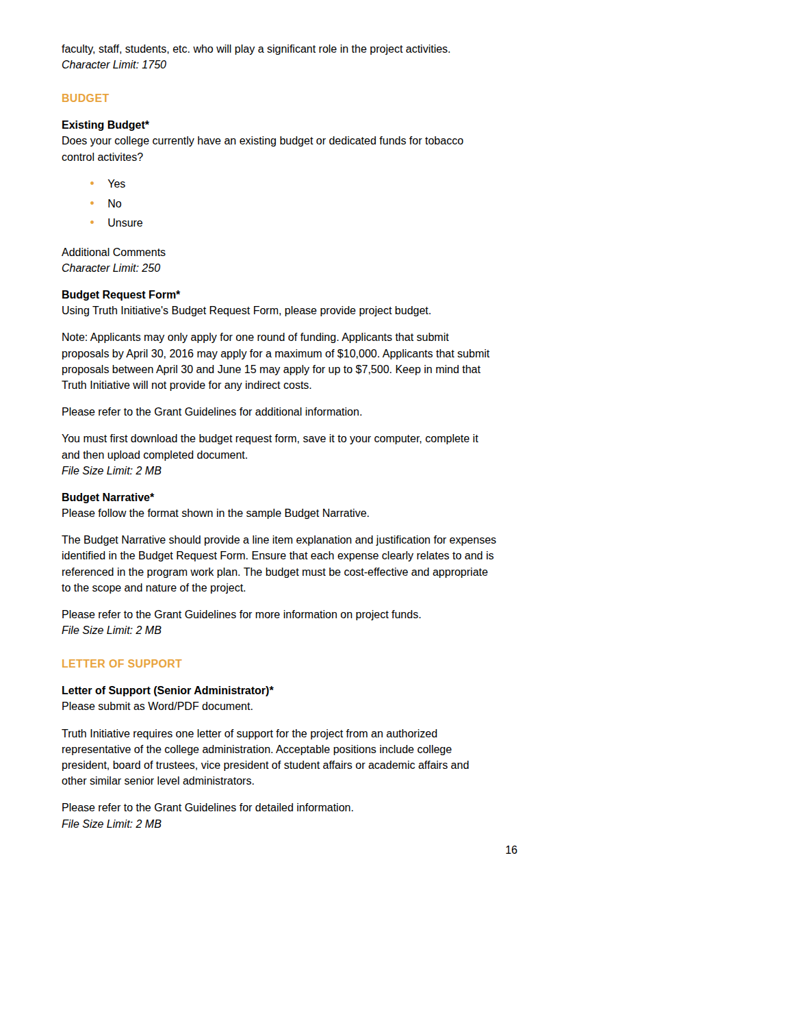faculty, staff, students, etc. who will play a significant role in the project activities.
Character Limit: 1750
BUDGET
Existing Budget*
Does your college currently have an existing budget or dedicated funds for tobacco control activites?
Yes
No
Unsure
Additional Comments
Character Limit: 250
Budget Request Form*
Using Truth Initiative's Budget Request Form, please provide project budget.
Note: Applicants may only apply for one round of funding. Applicants that submit proposals by April 30, 2016 may apply for a maximum of $10,000. Applicants that submit proposals between April 30 and June 15 may apply for up to $7,500. Keep in mind that Truth Initiative will not provide for any indirect costs.
Please refer to the Grant Guidelines for additional information.
You must first download the budget request form, save it to your computer, complete it and then upload completed document.
File Size Limit: 2 MB
Budget Narrative*
Please follow the format shown in the sample Budget Narrative.
The Budget Narrative should provide a line item explanation and justification for expenses identified in the Budget Request Form. Ensure that each expense clearly relates to and is referenced in the program work plan. The budget must be cost-effective and appropriate to the scope and nature of the project.
Please refer to the Grant Guidelines for more information on project funds.
File Size Limit: 2 MB
LETTER OF SUPPORT
Letter of Support (Senior Administrator)*
Please submit as Word/PDF document.
Truth Initiative requires one letter of support for the project from an authorized representative of the college administration. Acceptable positions include college president, board of trustees, vice president of student affairs or academic affairs and other similar senior level administrators.
Please refer to the Grant Guidelines for detailed information.
File Size Limit: 2 MB
16